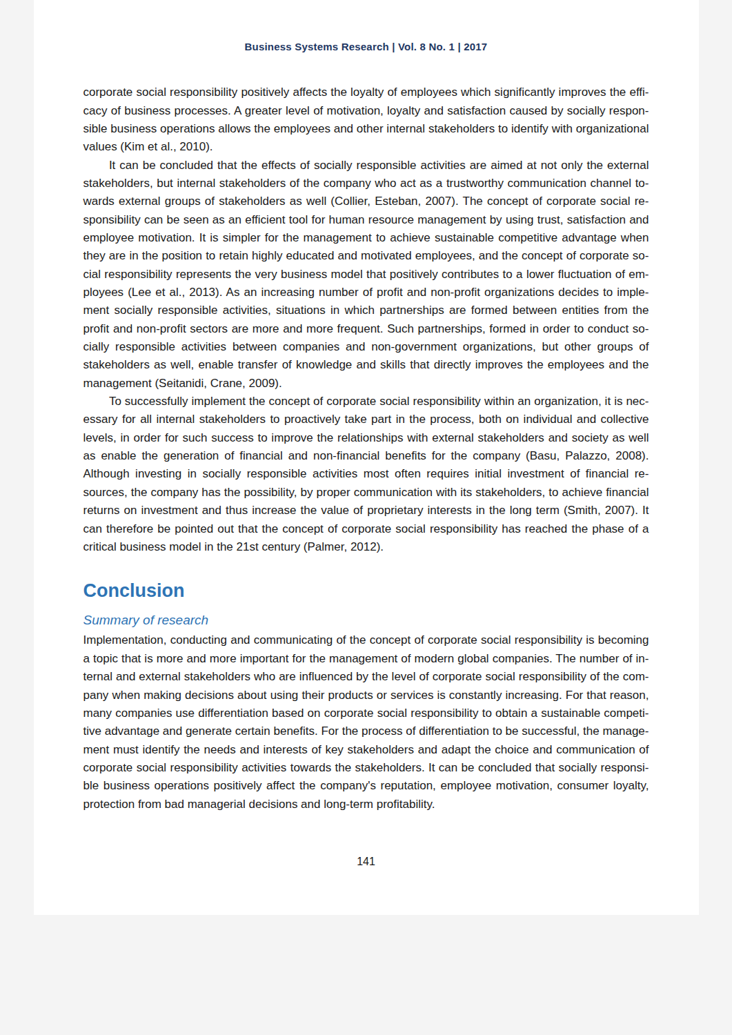Business Systems Research | Vol. 8 No. 1 | 2017
corporate social responsibility positively affects the loyalty of employees which significantly improves the efficacy of business processes. A greater level of motivation, loyalty and satisfaction caused by socially responsible business operations allows the employees and other internal stakeholders to identify with organizational values (Kim et al., 2010).
It can be concluded that the effects of socially responsible activities are aimed at not only the external stakeholders, but internal stakeholders of the company who act as a trustworthy communication channel towards external groups of stakeholders as well (Collier, Esteban, 2007). The concept of corporate social responsibility can be seen as an efficient tool for human resource management by using trust, satisfaction and employee motivation. It is simpler for the management to achieve sustainable competitive advantage when they are in the position to retain highly educated and motivated employees, and the concept of corporate social responsibility represents the very business model that positively contributes to a lower fluctuation of employees (Lee et al., 2013). As an increasing number of profit and non-profit organizations decides to implement socially responsible activities, situations in which partnerships are formed between entities from the profit and non-profit sectors are more and more frequent. Such partnerships, formed in order to conduct socially responsible activities between companies and non-government organizations, but other groups of stakeholders as well, enable transfer of knowledge and skills that directly improves the employees and the management (Seitanidi, Crane, 2009).
To successfully implement the concept of corporate social responsibility within an organization, it is necessary for all internal stakeholders to proactively take part in the process, both on individual and collective levels, in order for such success to improve the relationships with external stakeholders and society as well as enable the generation of financial and non-financial benefits for the company (Basu, Palazzo, 2008). Although investing in socially responsible activities most often requires initial investment of financial resources, the company has the possibility, by proper communication with its stakeholders, to achieve financial returns on investment and thus increase the value of proprietary interests in the long term (Smith, 2007). It can therefore be pointed out that the concept of corporate social responsibility has reached the phase of a critical business model in the 21st century (Palmer, 2012).
Conclusion
Summary of research
Implementation, conducting and communicating of the concept of corporate social responsibility is becoming a topic that is more and more important for the management of modern global companies. The number of internal and external stakeholders who are influenced by the level of corporate social responsibility of the company when making decisions about using their products or services is constantly increasing. For that reason, many companies use differentiation based on corporate social responsibility to obtain a sustainable competitive advantage and generate certain benefits. For the process of differentiation to be successful, the management must identify the needs and interests of key stakeholders and adapt the choice and communication of corporate social responsibility activities towards the stakeholders. It can be concluded that socially responsible business operations positively affect the company's reputation, employee motivation, consumer loyalty, protection from bad managerial decisions and long-term profitability.
141